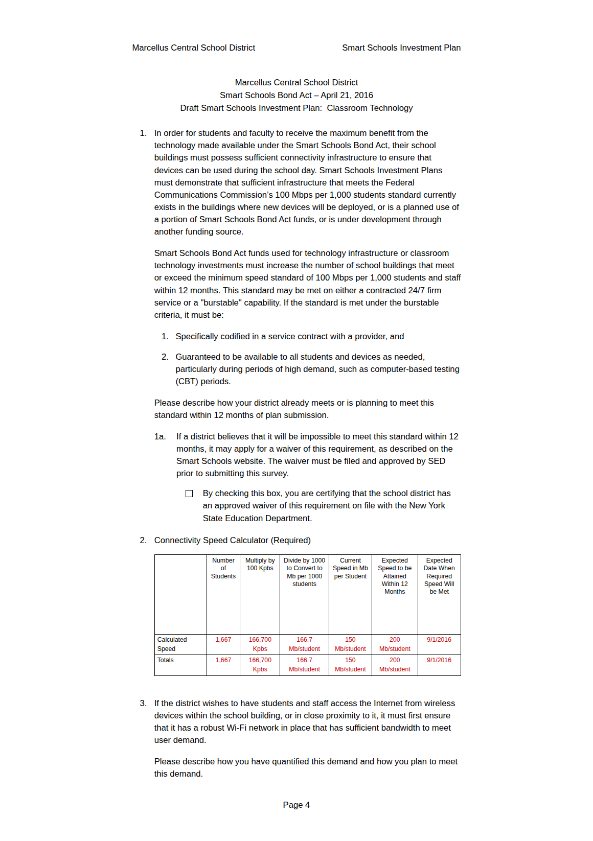Marcellus Central School District
Smart Schools Investment Plan
Marcellus Central School District
Smart Schools Bond Act – April 21, 2016
Draft Smart Schools Investment Plan: Classroom Technology
In order for students and faculty to receive the maximum benefit from the technology made available under the Smart Schools Bond Act, their school buildings must possess sufficient connectivity infrastructure to ensure that devices can be used during the school day. Smart Schools Investment Plans must demonstrate that sufficient infrastructure that meets the Federal Communications Commission’s 100 Mbps per 1,000 students standard currently exists in the buildings where new devices will be deployed, or is a planned use of a portion of Smart Schools Bond Act funds, or is under development through another funding source.
Smart Schools Bond Act funds used for technology infrastructure or classroom technology investments must increase the number of school buildings that meet or exceed the minimum speed standard of 100 Mbps per 1,000 students and staff within 12 months. This standard may be met on either a contracted 24/7 firm service or a "burstable" capability. If the standard is met under the burstable criteria, it must be:
Specifically codified in a service contract with a provider, and
Guaranteed to be available to all students and devices as needed, particularly during periods of high demand, such as computer-based testing (CBT) periods.
Please describe how your district already meets or is planning to meet this standard within 12 months of plan submission.
1a. If a district believes that it will be impossible to meet this standard within 12 months, it may apply for a waiver of this requirement, as described on the Smart Schools website. The waiver must be filed and approved by SED prior to submitting this survey.
By checking this box, you are certifying that the school district has an approved waiver of this requirement on file with the New York State Education Department.
Connectivity Speed Calculator (Required)
| | Number of Students | Multiply by 100 Kpbs | Divide by 1000 to Convert to Mb per 1000 students | Current Speed in Mb per Student | Expected Speed to be Attained Within 12 Months | Expected Date When Required Speed Will be Met |
| --- | --- | --- | --- | --- | --- | --- |
| Calculated Speed | 1,667 | 166,700 Kpbs | 166.7 Mb/student | 150 Mb/student | 200 Mb/student | 9/1/2016 |
| Totals | 1,667 | 166,700 Kpbs | 166.7 Mb/student | 150 Mb/student | 200 Mb/student | 9/1/2016 |
If the district wishes to have students and staff access the Internet from wireless devices within the school building, or in close proximity to it, it must first ensure that it has a robust Wi-Fi network in place that has sufficient bandwidth to meet user demand.
Please describe how you have quantified this demand and how you plan to meet this demand.
Page 4